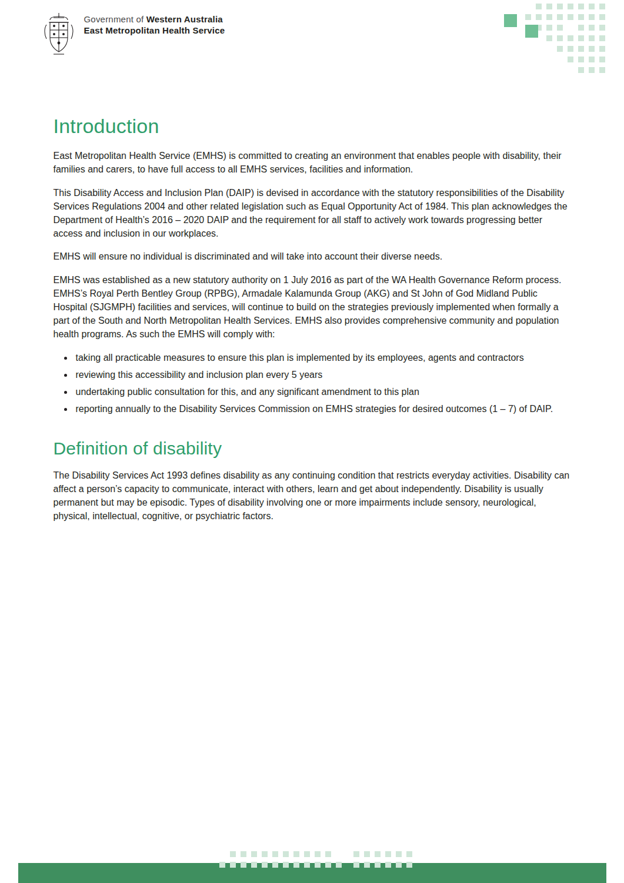Government of Western Australia
East Metropolitan Health Service
Introduction
East Metropolitan Health Service (EMHS) is committed to creating an environment that enables people with disability, their families and carers, to have full access to all EMHS services, facilities and information.
This Disability Access and Inclusion Plan (DAIP) is devised in accordance with the statutory responsibilities of the Disability Services Regulations 2004 and other related legislation such as Equal Opportunity Act of 1984. This plan acknowledges the Department of Health’s 2016 – 2020 DAIP and the requirement for all staff to actively work towards progressing better access and inclusion in our workplaces.
EMHS will ensure no individual is discriminated and will take into account their diverse needs.
EMHS was established as a new statutory authority on 1 July 2016 as part of the WA Health Governance Reform process. EMHS’s Royal Perth Bentley Group (RPBG), Armadale Kalamunda Group (AKG) and St John of God Midland Public Hospital (SJGMPH) facilities and services, will continue to build on the strategies previously implemented when formally a part of the South and North Metropolitan Health Services. EMHS also provides comprehensive community and population health programs. As such the EMHS will comply with:
taking all practicable measures to ensure this plan is implemented by its employees, agents and contractors
reviewing this accessibility and inclusion plan every 5 years
undertaking public consultation for this, and any significant amendment to this plan
reporting annually to the Disability Services Commission on EMHS strategies for desired outcomes (1 – 7) of DAIP.
Definition of disability
The Disability Services Act 1993 defines disability as any continuing condition that restricts everyday activities. Disability can affect a person’s capacity to communicate, interact with others, learn and get about independently. Disability is usually permanent but may be episodic. Types of disability involving one or more impairments include sensory, neurological, physical, intellectual, cognitive, or psychiatric factors.